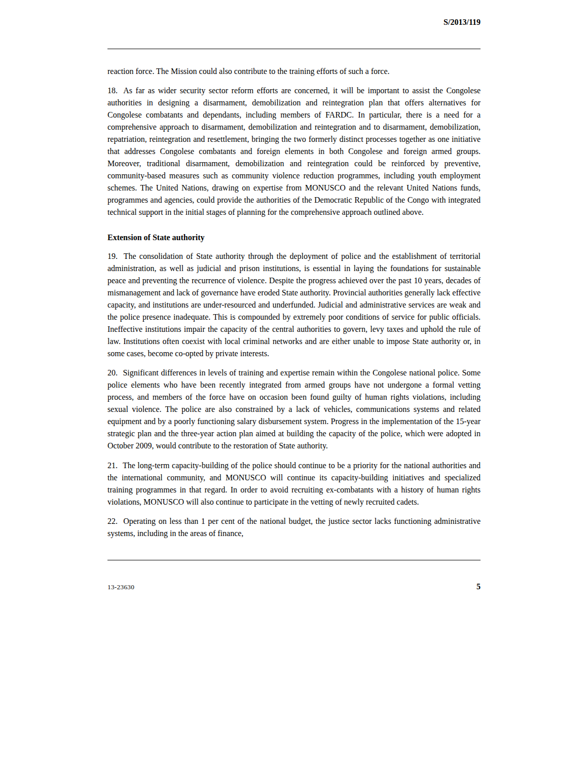S/2013/119
reaction force. The Mission could also contribute to the training efforts of such a force.
18. As far as wider security sector reform efforts are concerned, it will be important to assist the Congolese authorities in designing a disarmament, demobilization and reintegration plan that offers alternatives for Congolese combatants and dependants, including members of FARDC. In particular, there is a need for a comprehensive approach to disarmament, demobilization and reintegration and to disarmament, demobilization, repatriation, reintegration and resettlement, bringing the two formerly distinct processes together as one initiative that addresses Congolese combatants and foreign elements in both Congolese and foreign armed groups. Moreover, traditional disarmament, demobilization and reintegration could be reinforced by preventive, community-based measures such as community violence reduction programmes, including youth employment schemes. The United Nations, drawing on expertise from MONUSCO and the relevant United Nations funds, programmes and agencies, could provide the authorities of the Democratic Republic of the Congo with integrated technical support in the initial stages of planning for the comprehensive approach outlined above.
Extension of State authority
19. The consolidation of State authority through the deployment of police and the establishment of territorial administration, as well as judicial and prison institutions, is essential in laying the foundations for sustainable peace and preventing the recurrence of violence. Despite the progress achieved over the past 10 years, decades of mismanagement and lack of governance have eroded State authority. Provincial authorities generally lack effective capacity, and institutions are under-resourced and underfunded. Judicial and administrative services are weak and the police presence inadequate. This is compounded by extremely poor conditions of service for public officials. Ineffective institutions impair the capacity of the central authorities to govern, levy taxes and uphold the rule of law. Institutions often coexist with local criminal networks and are either unable to impose State authority or, in some cases, become co-opted by private interests.
20. Significant differences in levels of training and expertise remain within the Congolese national police. Some police elements who have been recently integrated from armed groups have not undergone a formal vetting process, and members of the force have on occasion been found guilty of human rights violations, including sexual violence. The police are also constrained by a lack of vehicles, communications systems and related equipment and by a poorly functioning salary disbursement system. Progress in the implementation of the 15-year strategic plan and the three-year action plan aimed at building the capacity of the police, which were adopted in October 2009, would contribute to the restoration of State authority.
21. The long-term capacity-building of the police should continue to be a priority for the national authorities and the international community, and MONUSCO will continue its capacity-building initiatives and specialized training programmes in that regard. In order to avoid recruiting ex-combatants with a history of human rights violations, MONUSCO will also continue to participate in the vetting of newly recruited cadets.
22. Operating on less than 1 per cent of the national budget, the justice sector lacks functioning administrative systems, including in the areas of finance,
13-23630 5